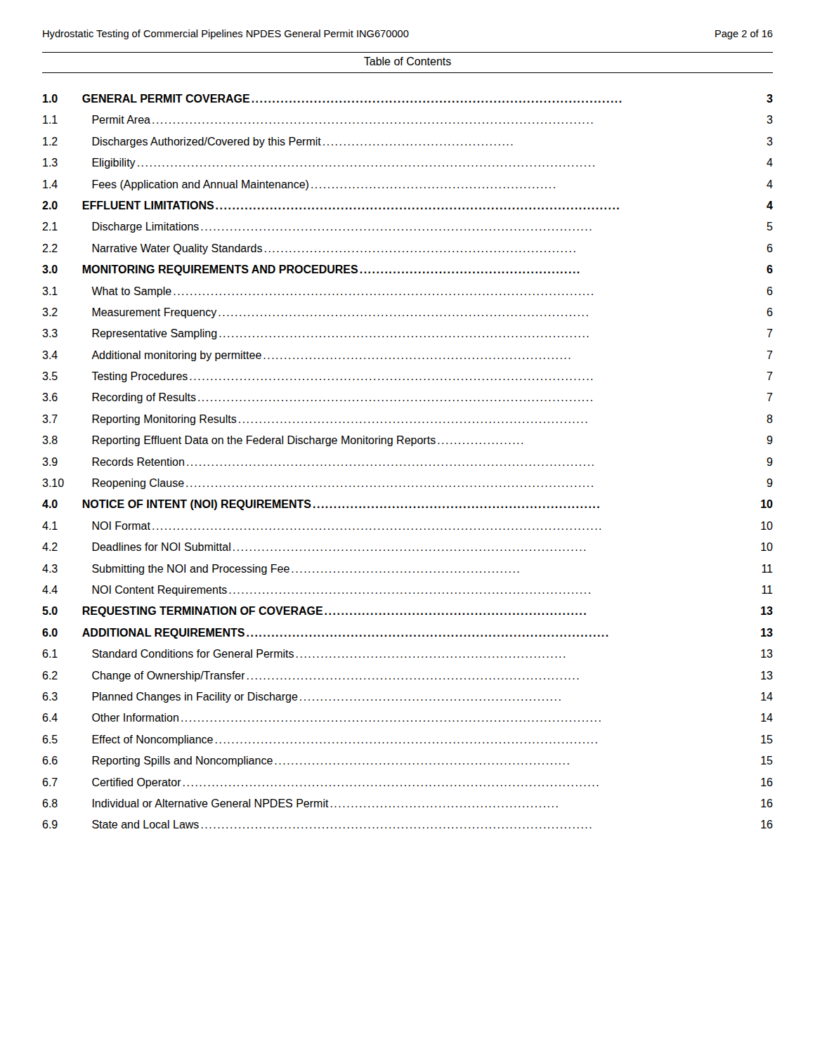Hydrostatic Testing of Commercial Pipelines NPDES General Permit ING670000
Page 2 of 16
Table of Contents
1.0 GENERAL PERMIT COVERAGE ......................................................................................... 3
1.1 Permit Area .......................................................................................................... 3
1.2 Discharges Authorized/Covered by this Permit .............................................. 3
1.3 Eligibility .............................................................................................................. 4
1.4 Fees (Application and Annual Maintenance) ........................................................... 4
2.0 EFFLUENT LIMITATIONS ................................................................................................. 4
2.1 Discharge Limitations .............................................................................................. 5
2.2 Narrative Water Quality Standards ........................................................................... 6
3.0 MONITORING REQUIREMENTS AND PROCEDURES ..................................................... 6
3.1 What to Sample ..................................................................................................... 6
3.2 Measurement Frequency ......................................................................................... 6
3.3 Representative Sampling ......................................................................................... 7
3.4 Additional monitoring by permittee .......................................................................... 7
3.5 Testing Procedures ................................................................................................. 7
3.6 Recording of Results ............................................................................................... 7
3.7 Reporting Monitoring Results .................................................................................... 8
3.8 Reporting Effluent Data on the Federal Discharge Monitoring Reports ..................... 9
3.9 Records Retention .................................................................................................. 9
3.10 Reopening Clause .................................................................................................. 9
4.0 NOTICE OF INTENT (NOI) REQUIREMENTS ..................................................................... 10
4.1 NOI Format ............................................................................................................ 10
4.2 Deadlines for NOI Submittal ..................................................................................... 10
4.3 Submitting the NOI and Processing Fee ....................................................... 11
4.4 NOI Content Requirements ....................................................................................... 11
5.0 REQUESTING TERMINATION OF COVERAGE ............................................................... 13
6.0 ADDITIONAL REQUIREMENTS ....................................................................................... 13
6.1 Standard Conditions for General Permits ................................................................. 13
6.2 Change of Ownership/Transfer ................................................................................ 13
6.3 Planned Changes in Facility or Discharge ............................................................... 14
6.4 Other Information ..................................................................................................... 14
6.5 Effect of Noncompliance ............................................................................................ 15
6.6 Reporting Spills and Noncompliance ....................................................................... 15
6.7 Certified Operator .................................................................................................... 16
6.8 Individual or Alternative General NPDES Permit ....................................................... 16
6.9 State and Local Laws .............................................................................................. 16